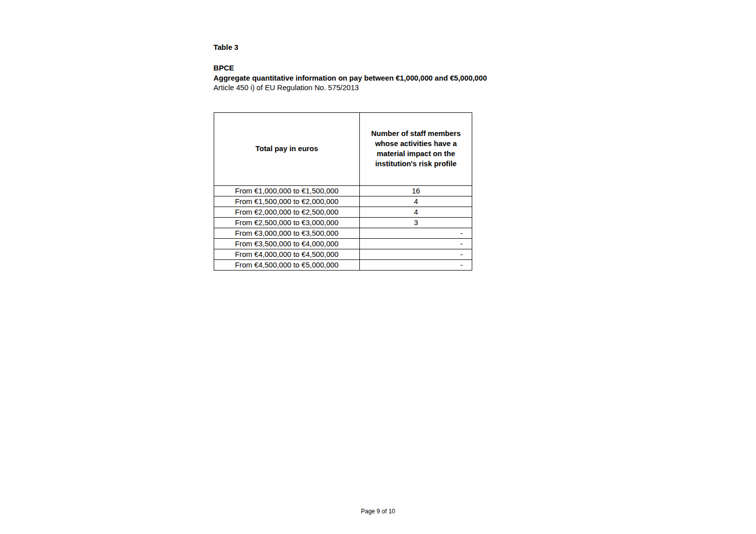Table 3
BPCE
Aggregate quantitative information on pay between €1,000,000 and €5,000,000
Article 450 i) of EU Regulation No. 575/2013
| Total pay in euros | Number of staff members whose activities have a material impact on the institution's risk profile |
| --- | --- |
| From €1,000,000 to €1,500,000 | 16 |
| From €1,500,000 to €2,000,000 | 4 |
| From €2,000,000 to €2,500,000 | 4 |
| From €2,500,000 to €3,000,000 | 3 |
| From €3,000,000 to €3,500,000 | - |
| From €3,500,000 to €4,000,000 | - |
| From €4,000,000 to €4,500,000 | - |
| From €4,500,000 to €5,000,000 | - |
Page 9 of 10